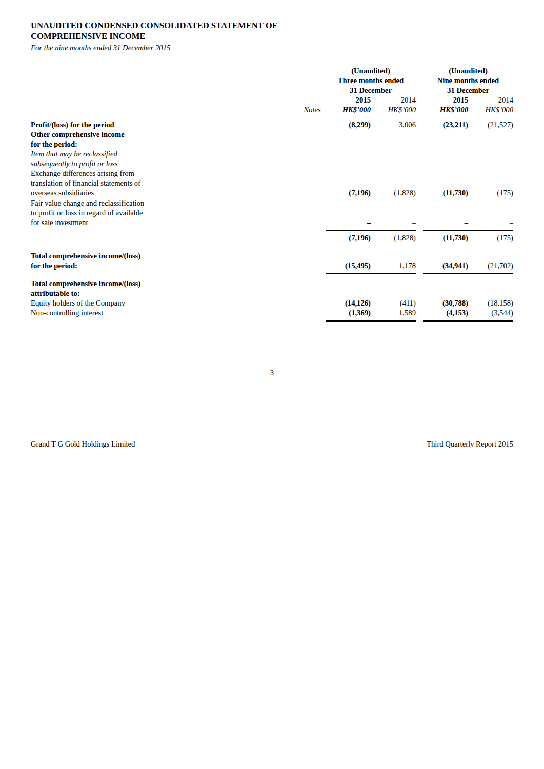Unaudited Condensed Consolidated Statement of
Comprehensive Income
For the nine months ended 31 December 2015
| | | (Unaudited) | | (Unaudited) |
| | | Three months ended | | Nine months ended |
| | | 31 December | | 31 December |
| | | 2015 | 2014 | | 2015 | 2014 |
| | Notes | HK$’000 | HK$’000 | | HK$’000 | HK$’000 |
| Profit/(loss) for the period | | (8,299) | 3,006 | | (23,211) | (21,527) |
| Other comprehensive income | | | | | | |
| for the period: | | | | | | |
| Item that may be reclassified | | | | | | |
| subsequently to profit or loss | | | | | | |
| Exchange differences arising from | | | | | | |
| translation of financial statements of | | | | | | |
| overseas subsidiaries | | (7,196) | (1,828) | | (11,730) | (175) |
| Fair value change and reclassification | | | | | | |
| to profit or loss in regard of available | | | | | | |
| for sale investment | | – | – | | – | – |
| | | (7,196) | (1,828) | | (11,730) | (175) |
| Total comprehensive income/(loss) | | | | | | |
| for the period: | | (15,495) | 1,178 | | (34,941) | (21,702) |
| Total comprehensive income/(loss) | | | | | | |
| attributable to: | | | | | | |
| Equity holders of the Company | | (14,126) | (411) | | (30,788) | (18,158) |
| Non-controlling interest | | (1,369) | 1,589 | | (4,153) | (3,544) |
3
Grand T G Gold Holdings Limited
Third Quarterly Report 2015